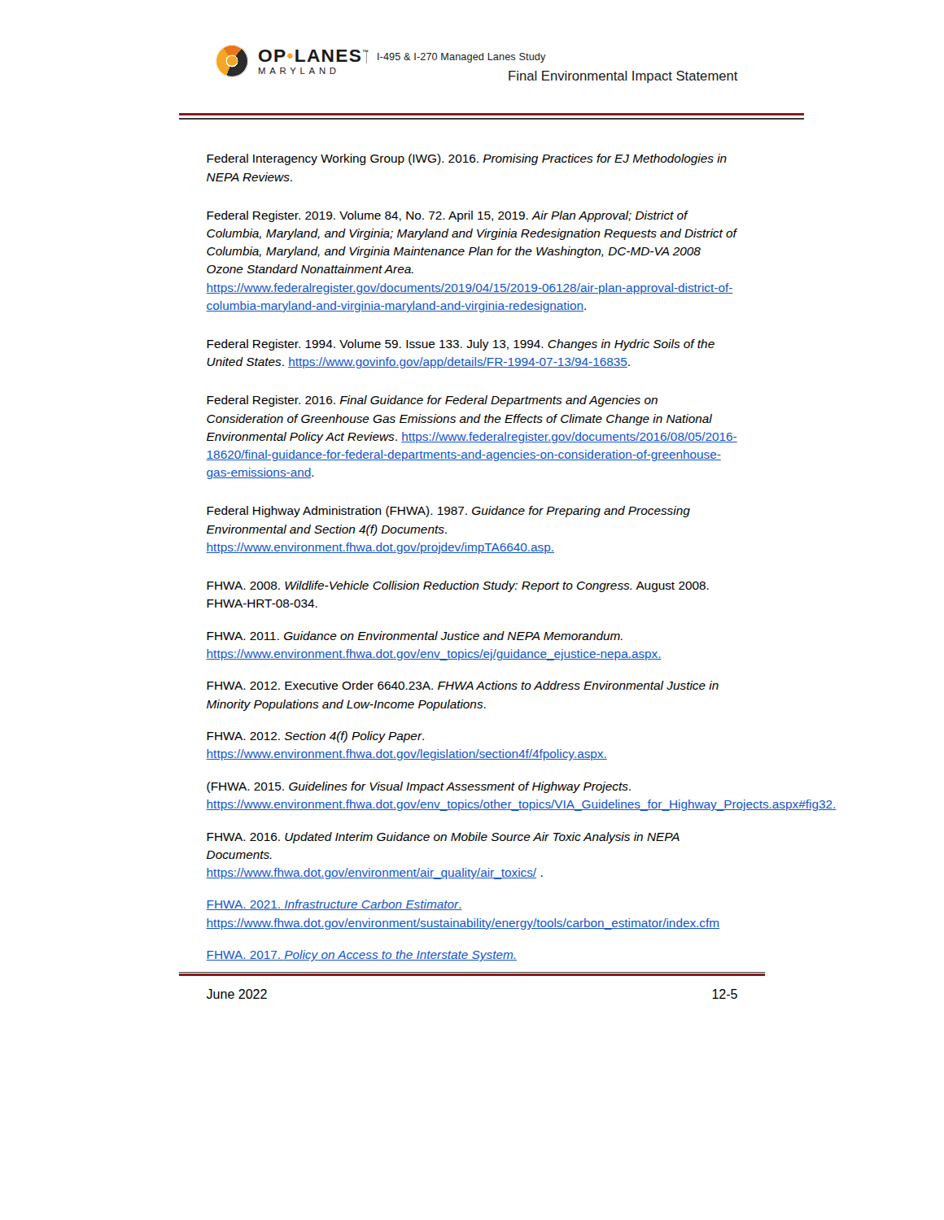OP•LANES™
MARYLAND
I-495 & I-270 Managed Lanes Study
Final Environmental Impact Statement
Federal Interagency Working Group (IWG). 2016. Promising Practices for EJ Methodologies in NEPA Reviews.
Federal Register. 2019. Volume 84, No. 72. April 15, 2019. Air Plan Approval; District of Columbia, Maryland, and Virginia; Maryland and Virginia Redesignation Requests and District of Columbia, Maryland, and Virginia Maintenance Plan for the Washington, DC-MD-VA 2008 Ozone Standard Nonattainment Area. https://www.federalregister.gov/documents/2019/04/15/2019-06128/air-plan-approval-district-of-columbia-maryland-and-virginia-maryland-and-virginia-redesignation.
Federal Register. 1994. Volume 59. Issue 133. July 13, 1994. Changes in Hydric Soils of the United States. https://www.govinfo.gov/app/details/FR-1994-07-13/94-16835.
Federal Register. 2016. Final Guidance for Federal Departments and Agencies on Consideration of Greenhouse Gas Emissions and the Effects of Climate Change in National Environmental Policy Act Reviews. https://www.federalregister.gov/documents/2016/08/05/2016-18620/final-guidance-for-federal-departments-and-agencies-on-consideration-of-greenhouse-gas-emissions-and.
Federal Highway Administration (FHWA). 1987. Guidance for Preparing and Processing Environmental and Section 4(f) Documents. https://www.environment.fhwa.dot.gov/projdev/impTA6640.asp.
FHWA. 2008. Wildlife-Vehicle Collision Reduction Study: Report to Congress. August 2008. FHWA-HRT-08-034.
FHWA. 2011. Guidance on Environmental Justice and NEPA Memorandum.
https://www.environment.fhwa.dot.gov/env_topics/ej/guidance_ejustice-nepa.aspx.
FHWA. 2012. Executive Order 6640.23A. FHWA Actions to Address Environmental Justice in Minority Populations and Low-Income Populations.
FHWA. 2012. Section 4(f) Policy Paper.
https://www.environment.fhwa.dot.gov/legislation/section4f/4fpolicy.aspx.
(FHWA. 2015. Guidelines for Visual Impact Assessment of Highway Projects.
https://www.environment.fhwa.dot.gov/env_topics/other_topics/VIA_Guidelines_for_Highway_Projects.aspx#fig32.
FHWA. 2016. Updated Interim Guidance on Mobile Source Air Toxic Analysis in NEPA Documents.
https://www.fhwa.dot.gov/environment/air_quality/air_toxics/ .
FHWA. 2021. Infrastructure Carbon Estimator.
https://www.fhwa.dot.gov/environment/sustainability/energy/tools/carbon_estimator/index.cfm
FHWA. 2017. Policy on Access to the Interstate System.
June 2022
12-5